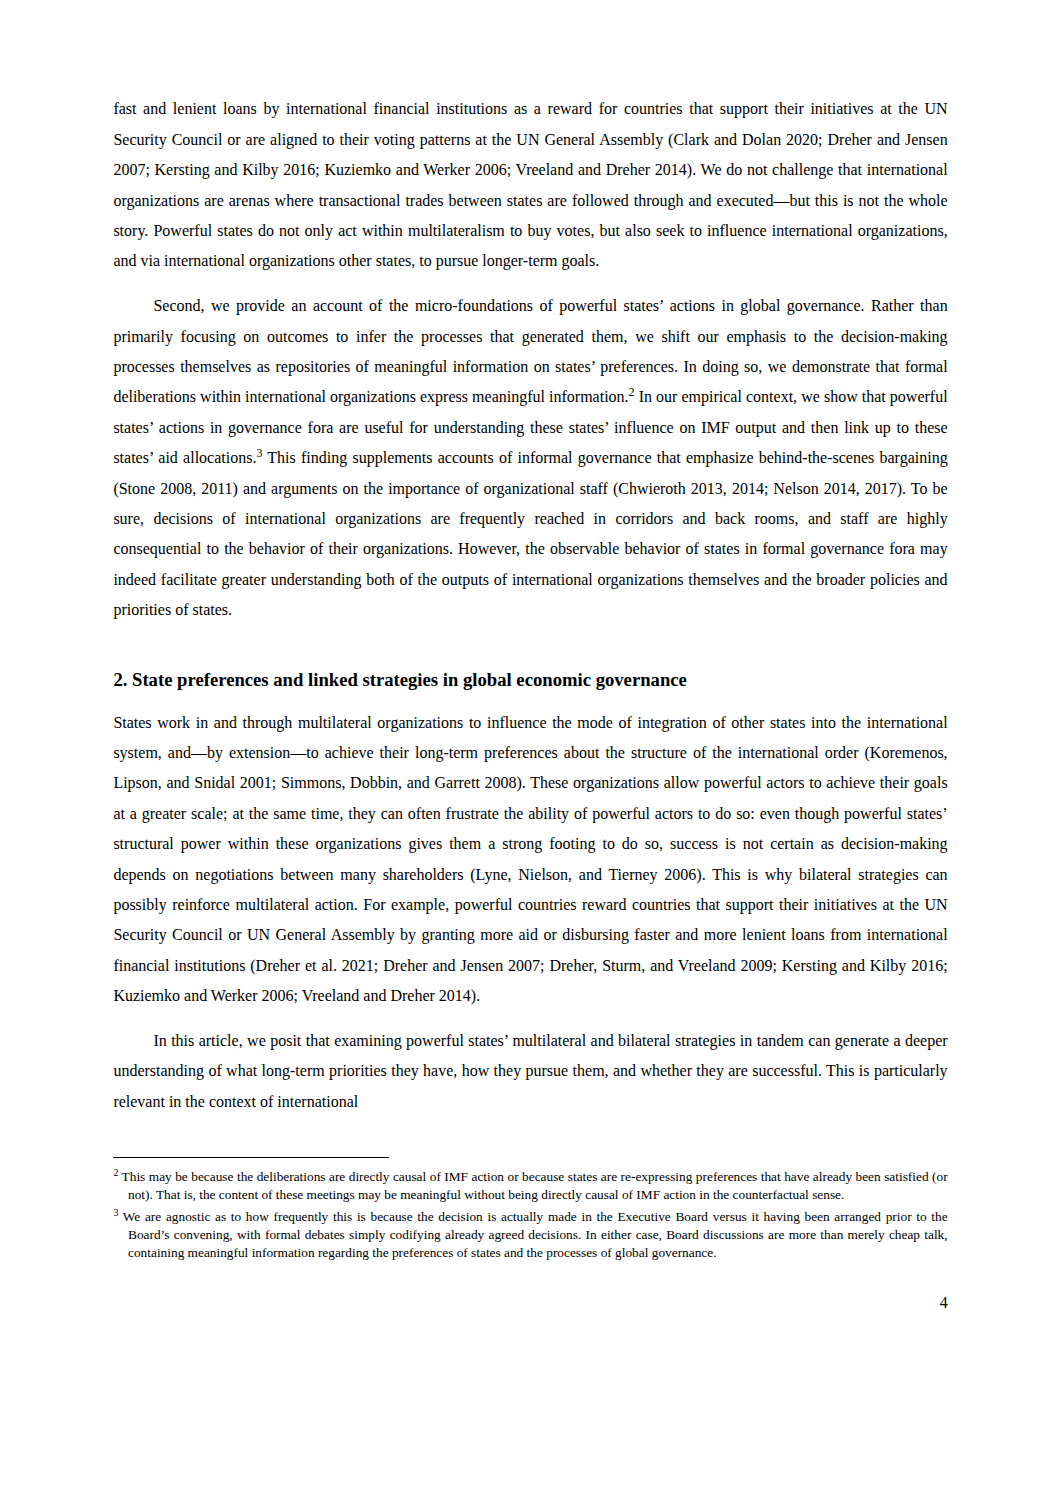fast and lenient loans by international financial institutions as a reward for countries that support their initiatives at the UN Security Council or are aligned to their voting patterns at the UN General Assembly (Clark and Dolan 2020; Dreher and Jensen 2007; Kersting and Kilby 2016; Kuziemko and Werker 2006; Vreeland and Dreher 2014). We do not challenge that international organizations are arenas where transactional trades between states are followed through and executed—but this is not the whole story. Powerful states do not only act within multilateralism to buy votes, but also seek to influence international organizations, and via international organizations other states, to pursue longer-term goals.
Second, we provide an account of the micro-foundations of powerful states’ actions in global governance. Rather than primarily focusing on outcomes to infer the processes that generated them, we shift our emphasis to the decision-making processes themselves as repositories of meaningful information on states’ preferences. In doing so, we demonstrate that formal deliberations within international organizations express meaningful information.2 In our empirical context, we show that powerful states’ actions in governance fora are useful for understanding these states’ influence on IMF output and then link up to these states’ aid allocations.3 This finding supplements accounts of informal governance that emphasize behind-the-scenes bargaining (Stone 2008, 2011) and arguments on the importance of organizational staff (Chwieroth 2013, 2014; Nelson 2014, 2017). To be sure, decisions of international organizations are frequently reached in corridors and back rooms, and staff are highly consequential to the behavior of their organizations. However, the observable behavior of states in formal governance fora may indeed facilitate greater understanding both of the outputs of international organizations themselves and the broader policies and priorities of states.
2. State preferences and linked strategies in global economic governance
States work in and through multilateral organizations to influence the mode of integration of other states into the international system, and—by extension—to achieve their long-term preferences about the structure of the international order (Koremenos, Lipson, and Snidal 2001; Simmons, Dobbin, and Garrett 2008). These organizations allow powerful actors to achieve their goals at a greater scale; at the same time, they can often frustrate the ability of powerful actors to do so: even though powerful states’ structural power within these organizations gives them a strong footing to do so, success is not certain as decision-making depends on negotiations between many shareholders (Lyne, Nielson, and Tierney 2006). This is why bilateral strategies can possibly reinforce multilateral action. For example, powerful countries reward countries that support their initiatives at the UN Security Council or UN General Assembly by granting more aid or disbursing faster and more lenient loans from international financial institutions (Dreher et al. 2021; Dreher and Jensen 2007; Dreher, Sturm, and Vreeland 2009; Kersting and Kilby 2016; Kuziemko and Werker 2006; Vreeland and Dreher 2014).
In this article, we posit that examining powerful states’ multilateral and bilateral strategies in tandem can generate a deeper understanding of what long-term priorities they have, how they pursue them, and whether they are successful. This is particularly relevant in the context of international
2 This may be because the deliberations are directly causal of IMF action or because states are re-expressing preferences that have already been satisfied (or not). That is, the content of these meetings may be meaningful without being directly causal of IMF action in the counterfactual sense.
3 We are agnostic as to how frequently this is because the decision is actually made in the Executive Board versus it having been arranged prior to the Board’s convening, with formal debates simply codifying already agreed decisions. In either case, Board discussions are more than merely cheap talk, containing meaningful information regarding the preferences of states and the processes of global governance.
4